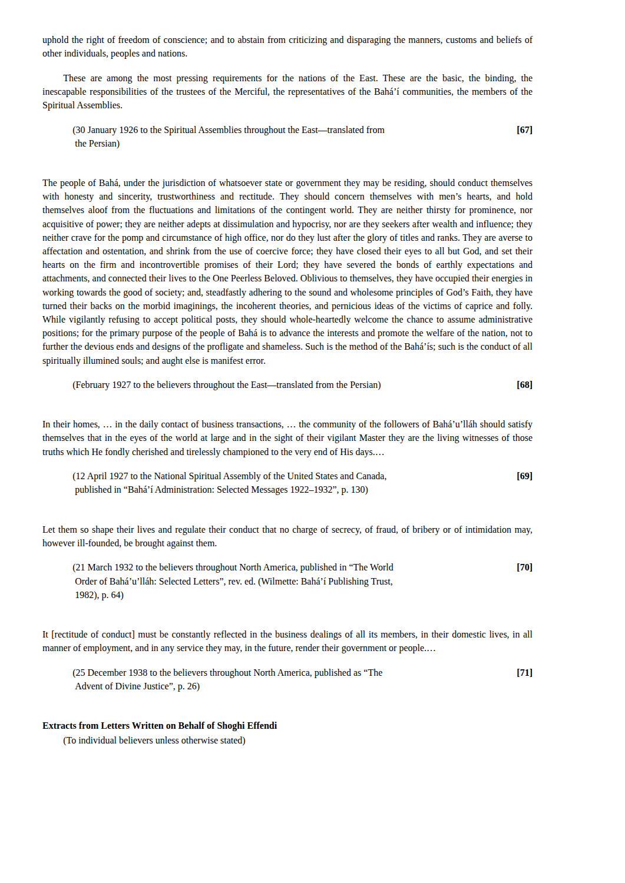uphold the right of freedom of conscience; and to abstain from criticizing and disparaging the manners, customs and beliefs of other individuals, peoples and nations.
These are among the most pressing requirements for the nations of the East. These are the basic, the binding, the inescapable responsibilities of the trustees of the Merciful, the representatives of the Bahá’í communities, the members of the Spiritual Assemblies.
[67] (30 January 1926 to the Spiritual Assemblies throughout the East—translated from
the Persian)
The people of Bahá, under the jurisdiction of whatsoever state or government they may be residing, should conduct themselves with honesty and sincerity, trustworthiness and rectitude. They should concern themselves with men’s hearts, and hold themselves aloof from the fluctuations and limitations of the contingent world. They are neither thirsty for prominence, nor acquisitive of power; they are neither adepts at dissimulation and hypocrisy, nor are they seekers after wealth and influence; they neither crave for the pomp and circumstance of high office, nor do they lust after the glory of titles and ranks. They are averse to affectation and ostentation, and shrink from the use of coercive force; they have closed their eyes to all but God, and set their hearts on the firm and incontrovertible promises of their Lord; they have severed the bonds of earthly expectations and attachments, and connected their lives to the One Peerless Beloved. Oblivious to themselves, they have occupied their energies in working towards the good of society; and, steadfastly adhering to the sound and wholesome principles of God’s Faith, they have turned their backs on the morbid imaginings, the incoherent theories, and pernicious ideas of the victims of caprice and folly. While vigilantly refusing to accept political posts, they should whole-heartedly welcome the chance to assume administrative positions; for the primary purpose of the people of Bahá is to advance the interests and promote the welfare of the nation, not to further the devious ends and designs of the profligate and shameless. Such is the method of the Bahá’ís; such is the conduct of all spiritually illumined souls; and aught else is manifest error.
[68] (February 1927 to the believers throughout the East—translated from the Persian)
In their homes, … in the daily contact of business transactions, … the community of the followers of Bahá’u’lláh should satisfy themselves that in the eyes of the world at large and in the sight of their vigilant Master they are the living witnesses of those truths which He fondly cherished and tirelessly championed to the very end of His days.…
[69] (12 April 1927 to the National Spiritual Assembly of the United States and Canada,
published in “Bahá’í Administration: Selected Messages 1922–1932”, p. 130)
Let them so shape their lives and regulate their conduct that no charge of secrecy, of fraud, of bribery or of intimidation may, however ill-founded, be brought against them.
[70] (21 March 1932 to the believers throughout North America, published in “The World
Order of Bahá’u’lláh: Selected Letters”, rev. ed. (Wilmette: Bahá’í Publishing Trust,
1982), p. 64)
It [rectitude of conduct] must be constantly reflected in the business dealings of all its members, in their domestic lives, in all manner of employment, and in any service they may, in the future, render their government or people.…
[71] (25 December 1938 to the believers throughout North America, published as “The
Advent of Divine Justice”, p. 26)
Extracts from Letters Written on Behalf of Shoghi Effendi
(To individual believers unless otherwise stated)